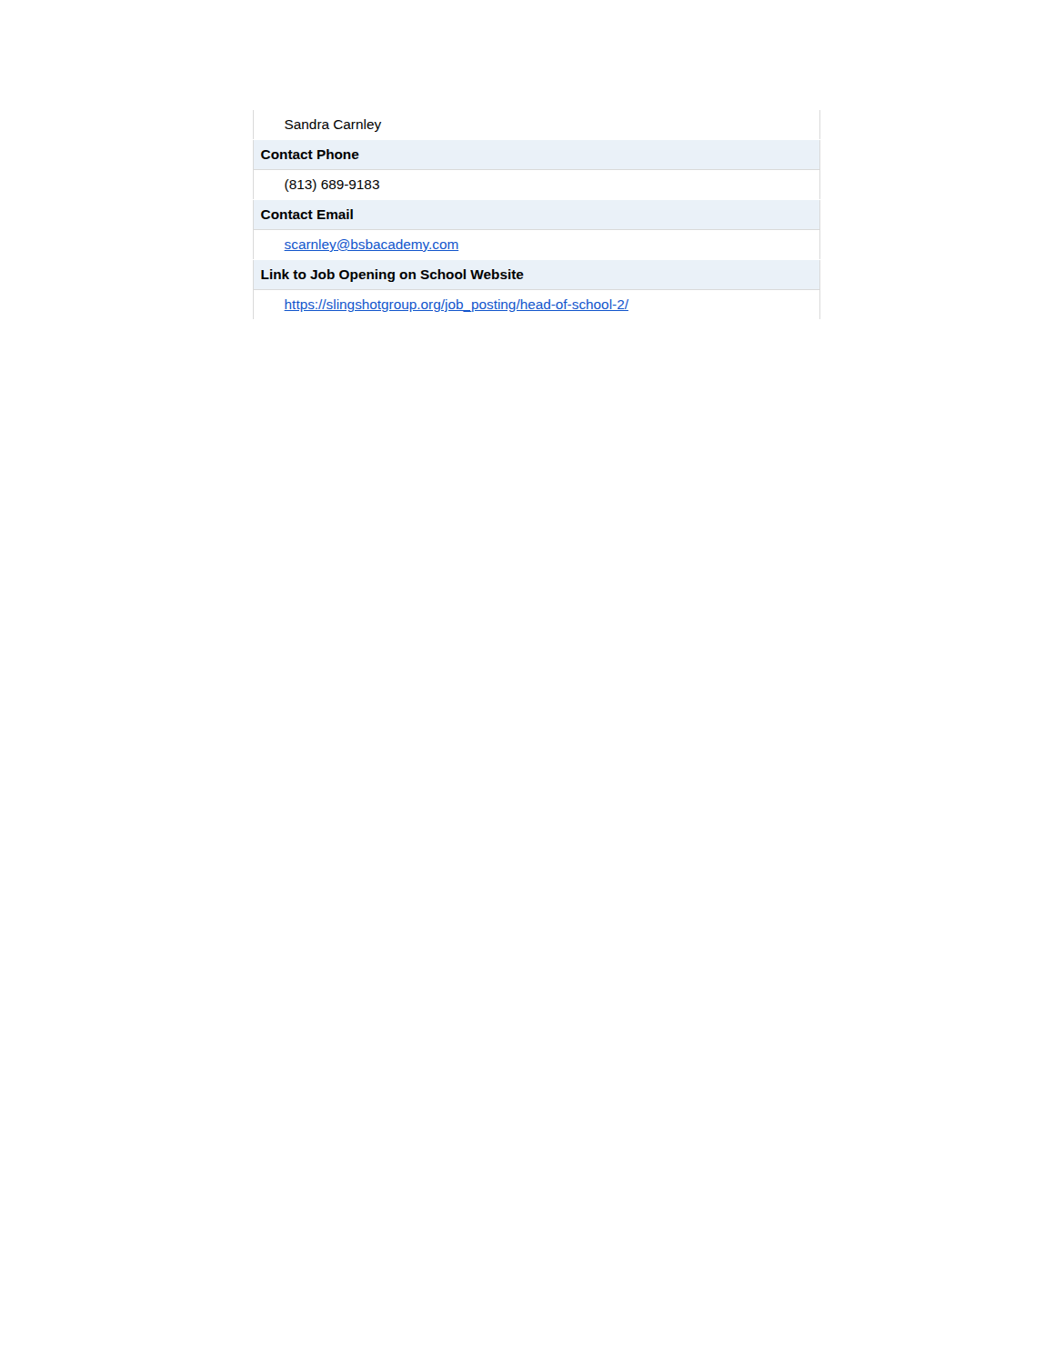| Sandra Carnley |
| Contact Phone |
| (813) 689-9183 |
| Contact Email |
| scarnley@bsbacademy.com |
| Link to Job Opening on School Website |
| https://slingshotgroup.org/job_posting/head-of-school-2/ |